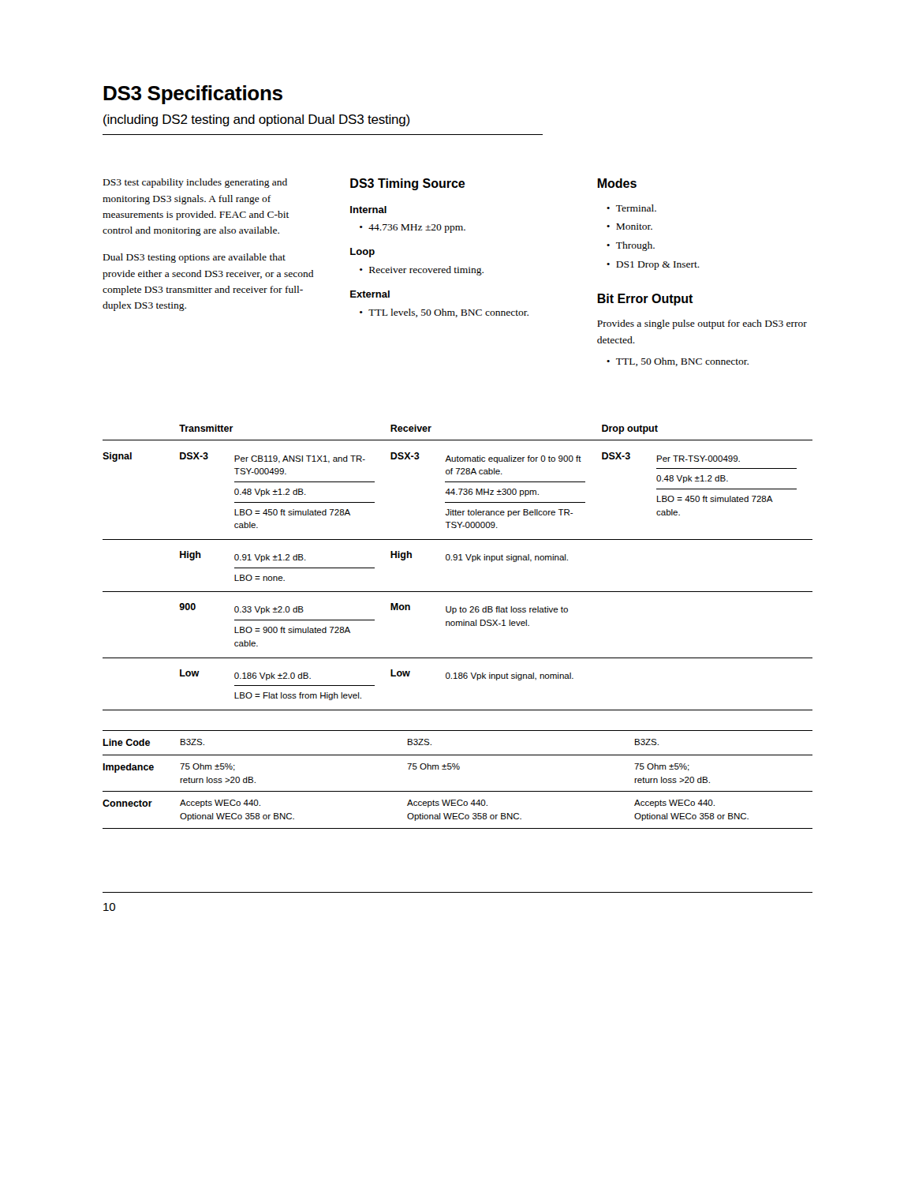DS3 Specifications
(including DS2 testing and optional Dual DS3 testing)
DS3 test capability includes generating and monitoring DS3 signals. A full range of measurements is provided. FEAC and C-bit control and monitoring are also available.
Dual DS3 testing options are available that provide either a second DS3 receiver, or a second complete DS3 transmitter and receiver for full-duplex DS3 testing.
DS3 Timing Source
Internal
44.736 MHz ±20 ppm.
Loop
Receiver recovered timing.
External
TTL levels, 50 Ohm, BNC connector.
Modes
Terminal.
Monitor.
Through.
DS1 Drop & Insert.
Bit Error Output
Provides a single pulse output for each DS3 error detected.
TTL, 50 Ohm, BNC connector.
| | Transmitter | Receiver | Drop output |
| --- | --- | --- | --- |
| Signal | DSX-3 | Per CB119, ANSI T1X1, and TR-TSY-000499. 0.48 Vpk ±1.2 dB. LBO = 450 ft simulated 728A cable. | DSX-3 | Automatic equalizer for 0 to 900 ft of 728A cable. 44.736 MHz ±300 ppm. Jitter tolerance per Bellcore TR-TSY-000009. | DSX-3 | Per TR-TSY-000499. 0.48 Vpk ±1.2 dB. LBO = 450 ft simulated 728A cable. |
| | High | 0.91 Vpk ±1.2 dB. LBO = none. | High | 0.91 Vpk input signal, nominal. | | |
| | 900 | 0.33 Vpk ±2.0 dB LBO = 900 ft simulated 728A cable. | Mon | Up to 26 dB flat loss relative to nominal DSX-1 level. | | |
| | Low | 0.186 Vpk ±2.0 dB. LBO = Flat loss from High level. | Low | 0.186 Vpk input signal, nominal. | | |
| Line Code | B3ZS. | B3ZS. | B3ZS. |
| Impedance | 75 Ohm ±5%; return loss >20 dB. | 75 Ohm ±5% | 75 Ohm ±5%; return loss >20 dB. |
| Connector | Accepts WECo 440. Optional WECo 358 or BNC. | Accepts WECo 440. Optional WECo 358 or BNC. | Accepts WECo 440. Optional WECo 358 or BNC. |
10